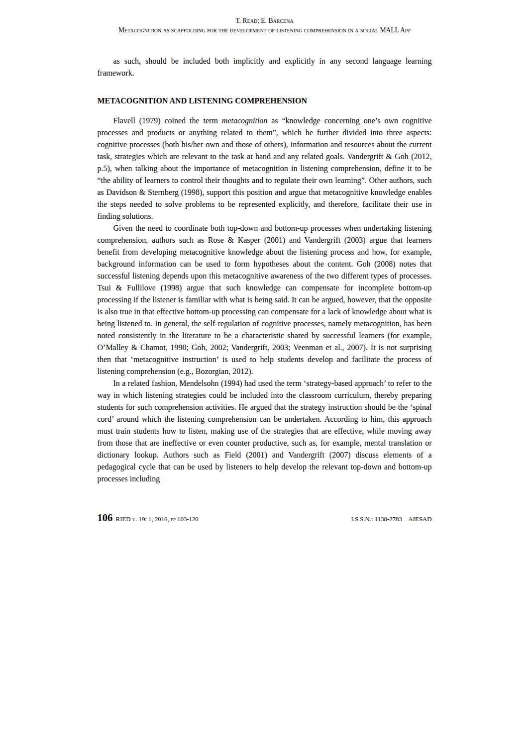T. Read; E. Barcena Metacognition as scaffolding for the development of listening comprehension in a social MALL App
as such, should be included both implicitly and explicitly in any second language learning framework.
Metacognition and listening comprehension
Flavell (1979) coined the term metacognition as “knowledge concerning one’s own cognitive processes and products or anything related to them”, which he further divided into three aspects: cognitive processes (both his/her own and those of others), information and resources about the current task, strategies which are relevant to the task at hand and any related goals. Vandergrift & Goh (2012, p.5), when talking about the importance of metacognition in listening comprehension, define it to be “the ability of learners to control their thoughts and to regulate their own learning”. Other authors, such as Davidson & Sternberg (1998), support this position and argue that metacognitive knowledge enables the steps needed to solve problems to be represented explicitly, and therefore, facilitate their use in finding solutions.
Given the need to coordinate both top-down and bottom-up processes when undertaking listening comprehension, authors such as Rose & Kasper (2001) and Vandergrift (2003) argue that learners benefit from developing metacognitive knowledge about the listening process and how, for example, background information can be used to form hypotheses about the content. Goh (2008) notes that successful listening depends upon this metacognitive awareness of the two different types of processes. Tsui & Fullilove (1998) argue that such knowledge can compensate for incomplete bottom-up processing if the listener is familiar with what is being said. It can be argued, however, that the opposite is also true in that effective bottom-up processing can compensate for a lack of knowledge about what is being listened to. In general, the self-regulation of cognitive processes, namely metacognition, has been noted consistently in the literature to be a characteristic shared by successful learners (for example, O’Malley & Chamot, 1990; Goh, 2002; Vandergrift, 2003; Veenman et al., 2007). It is not surprising then that ‘metacognitive instruction’ is used to help students develop and facilitate the process of listening comprehension (e.g., Bozorgian, 2012).
In a related fashion, Mendelsohn (1994) had used the term ‘strategy-based approach’ to refer to the way in which listening strategies could be included into the classroom curriculum, thereby preparing students for such comprehension activities. He argued that the strategy instruction should be the ‘spinal cord’ around which the listening comprehension can be undertaken. According to him, this approach must train students how to listen, making use of the strategies that are effective, while moving away from those that are ineffective or even counter productive, such as, for example, mental translation or dictionary lookup. Authors such as Field (2001) and Vandergrift (2007) discuss elements of a pedagogical cycle that can be used by listeners to help develop the relevant top-down and bottom-up processes including
106 RIED v. 19: 1, 2016, pp 103-120 I.S.S.N.: 1138-2783 AIESAD